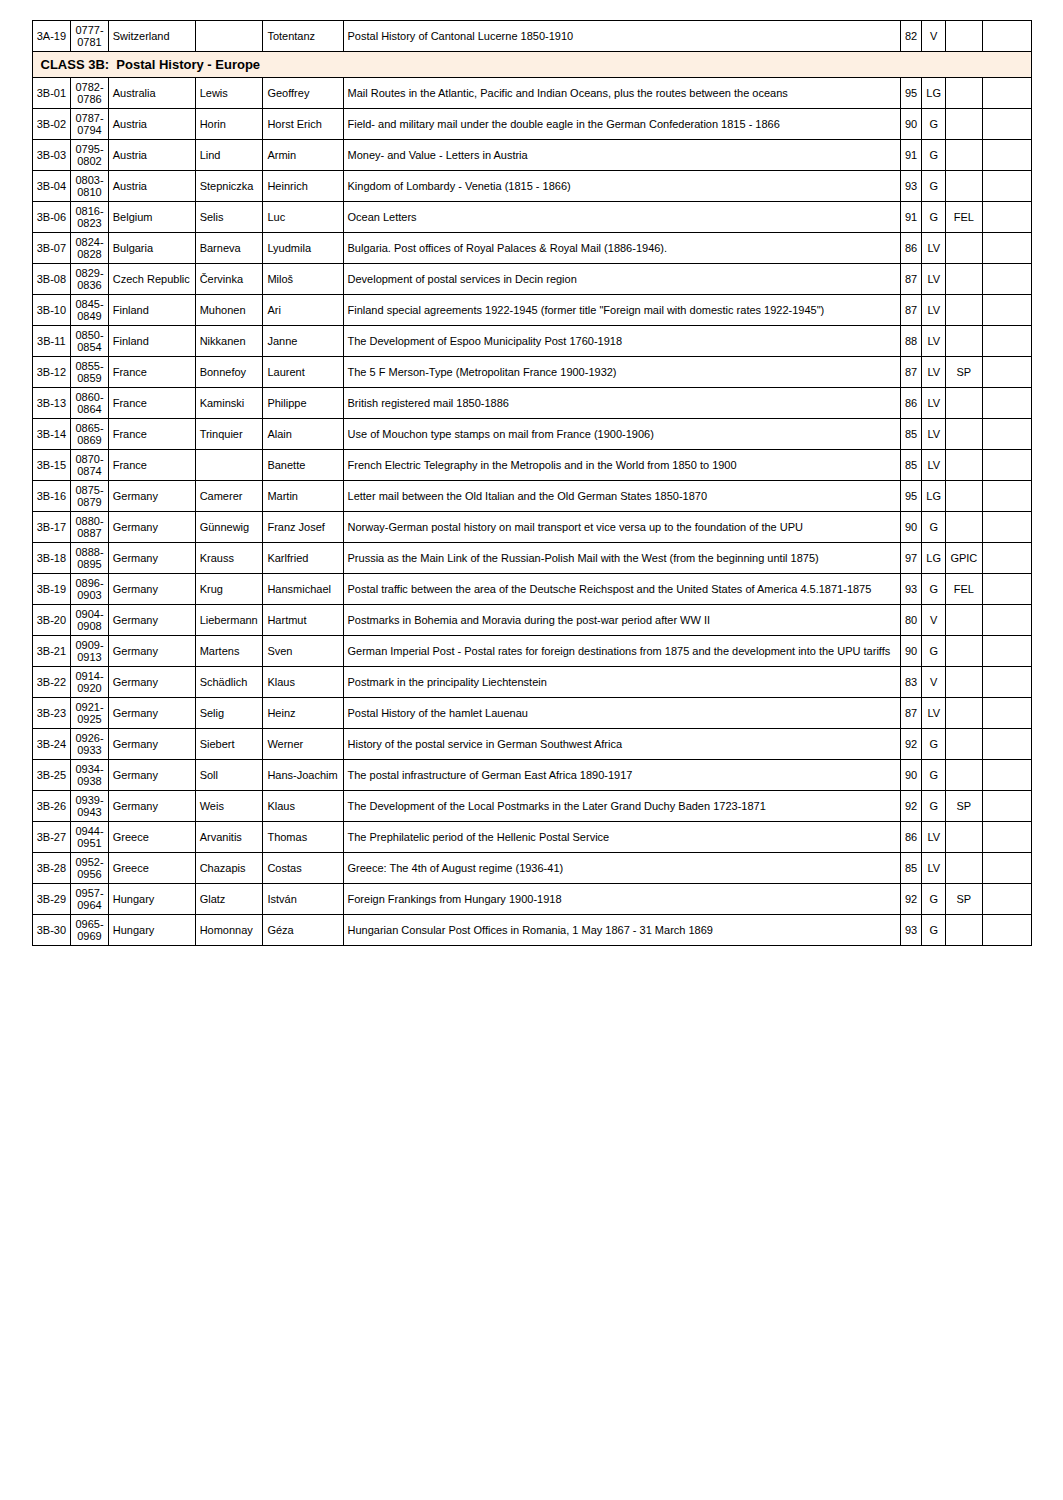| 3A-19 | 0777- 0781 | Switzerland | | Totentanz | Postal History of Cantonal Lucerne 1850-1910 | 82 | V | | |
| CLASS 3B: Postal History - Europe |
| 3B-01 | 0782- 0786 | Australia | Lewis | Geoffrey | Mail Routes in the Atlantic, Pacific and Indian Oceans, plus the routes between the oceans | 95 | LG | | |
| 3B-02 | 0787- 0794 | Austria | Horin | Horst Erich | Field- and military mail under the double eagle in the German Confederation 1815 - 1866 | 90 | G | | |
| 3B-03 | 0795- 0802 | Austria | Lind | Armin | Money- and Value - Letters in Austria | 91 | G | | |
| 3B-04 | 0803- 0810 | Austria | Stepniczka | Heinrich | Kingdom of Lombardy - Venetia (1815 - 1866) | 93 | G | | |
| 3B-06 | 0816- 0823 | Belgium | Selis | Luc | Ocean Letters | 91 | G | FEL | |
| 3B-07 | 0824- 0828 | Bulgaria | Barneva | Lyudmila | Bulgaria. Post offices of Royal Palaces & Royal Mail (1886-1946). | 86 | LV | | |
| 3B-08 | 0829- 0836 | Czech Republic | Červinka | Miloš | Development of postal services in Decin region | 87 | LV | | |
| 3B-10 | 0845- 0849 | Finland | Muhonen | Ari | Finland special agreements 1922-1945 (former title "Foreign mail with domestic rates 1922-1945") | 87 | LV | | |
| 3B-11 | 0850- 0854 | Finland | Nikkanen | Janne | The Development of Espoo Municipality Post 1760-1918 | 88 | LV | | |
| 3B-12 | 0855- 0859 | France | Bonnefoy | Laurent | The 5 F Merson-Type (Metropolitan France 1900-1932) | 87 | LV | SP | |
| 3B-13 | 0860- 0864 | France | Kaminski | Philippe | British registered mail 1850-1886 | 86 | LV | | |
| 3B-14 | 0865- 0869 | France | Trinquier | Alain | Use of Mouchon type stamps on mail from France (1900-1906) | 85 | LV | | |
| 3B-15 | 0870- 0874 | France | | Banette | French Electric Telegraphy in the Metropolis and in the World from 1850 to 1900 | 85 | LV | | |
| 3B-16 | 0875- 0879 | Germany | Camerer | Martin | Letter mail between the Old Italian and the Old German States 1850-1870 | 95 | LG | | |
| 3B-17 | 0880- 0887 | Germany | Günnewig | Franz Josef | Norway-German postal history on mail transport et vice versa up to the foundation of the UPU | 90 | G | | |
| 3B-18 | 0888- 0895 | Germany | Krauss | Karlfried | Prussia as the Main Link of the Russian-Polish Mail with the West (from the beginning until 1875) | 97 | LG | GPIC | |
| 3B-19 | 0896- 0903 | Germany | Krug | Hansmichael | Postal traffic between the area of the Deutsche Reichspost and the United States of America 4.5.1871-1875 | 93 | G | FEL | |
| 3B-20 | 0904- 0908 | Germany | Liebermann | Hartmut | Postmarks in Bohemia and Moravia during the post-war period after WW II | 80 | V | | |
| 3B-21 | 0909- 0913 | Germany | Martens | Sven | German Imperial Post - Postal rates for foreign destinations from 1875 and the development into the UPU tariffs | 90 | G | | |
| 3B-22 | 0914- 0920 | Germany | Schädlich | Klaus | Postmark in the principality Liechtenstein | 83 | V | | |
| 3B-23 | 0921- 0925 | Germany | Selig | Heinz | Postal History of the hamlet Lauenau | 87 | LV | | |
| 3B-24 | 0926- 0933 | Germany | Siebert | Werner | History of the postal service in German Southwest Africa | 92 | G | | |
| 3B-25 | 0934- 0938 | Germany | Soll | Hans-Joachim | The postal infrastructure of German East Africa 1890-1917 | 90 | G | | |
| 3B-26 | 0939- 0943 | Germany | Weis | Klaus | The Development of the Local Postmarks in the Later Grand Duchy Baden 1723-1871 | 92 | G | SP | |
| 3B-27 | 0944- 0951 | Greece | Arvanitis | Thomas | The Prephilatelic period of the Hellenic Postal Service | 86 | LV | | |
| 3B-28 | 0952- 0956 | Greece | Chazapis | Costas | Greece: The 4th of August regime (1936-41) | 85 | LV | | |
| 3B-29 | 0957- 0964 | Hungary | Glatz | István | Foreign Frankings from Hungary 1900-1918 | 92 | G | SP | |
| 3B-30 | 0965- 0969 | Hungary | Homonnay | Géza | Hungarian Consular Post Offices in Romania, 1 May 1867 - 31 March 1869 | 93 | G | | |